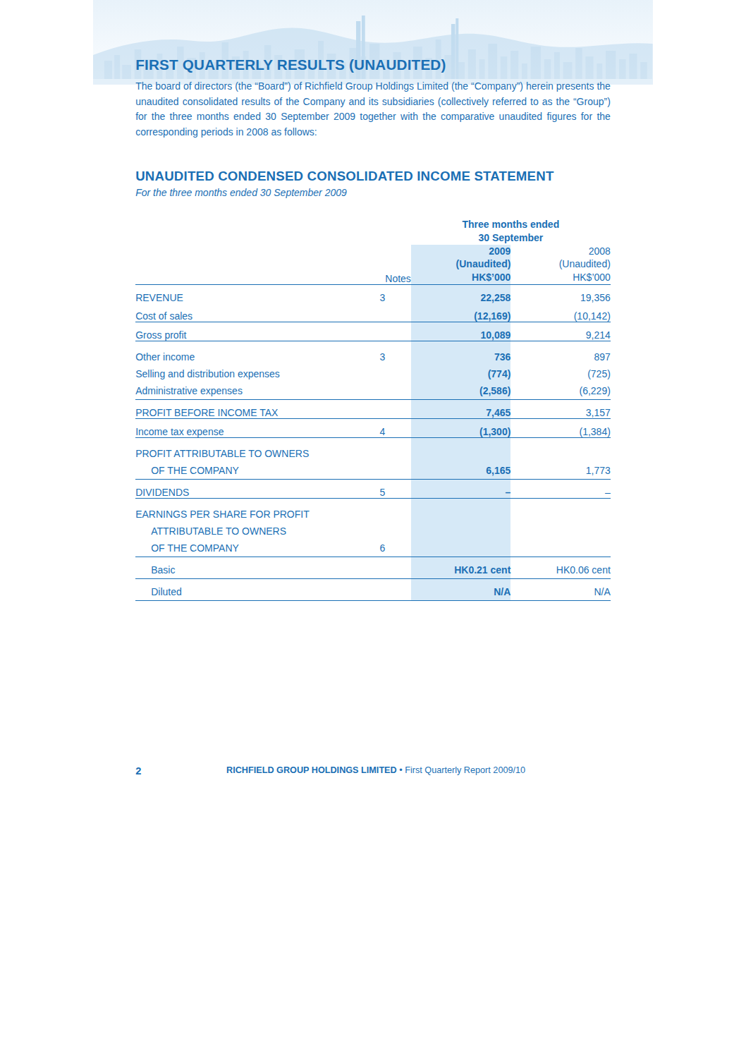FIRST QUARTERLY RESULTS (UNAUDITED)
The board of directors (the “Board”) of Richfield Group Holdings Limited (the “Company”) herein presents the unaudited consolidated results of the Company and its subsidiaries (collectively referred to as the “Group”) for the three months ended 30 September 2009 together with the comparative unaudited figures for the corresponding periods in 2008 as follows:
UNAUDITED CONDENSED CONSOLIDATED INCOME STATEMENT
For the three months ended 30 September 2009
| | | Three months ended 30 September |
| | | 2009 | 2008 |
| | | (Unaudited) | (Unaudited) |
| | Notes | HK$’000 | HK$’000 |
| REVENUE | 3 | 22,258 | 19,356 |
| Cost of sales | | (12,169) | (10,142) |
| Gross profit | | 10,089 | 9,214 |
| Other income | 3 | 736 | 897 |
| Selling and distribution expenses | | (774) | (725) |
| Administrative expenses | | (2,586) | (6,229) |
| PROFIT BEFORE INCOME TAX | | 7,465 | 3,157 |
| Income tax expense | 4 | (1,300) | (1,384) |
| PROFIT ATTRIBUTABLE TO OWNERS | | | |
| OF THE COMPANY | | 6,165 | 1,773 |
| DIVIDENDS | 5 | – | – |
| EARNINGS PER SHARE FOR PROFIT | | | |
| ATTRIBUTABLE TO OWNERS | | | |
| OF THE COMPANY | 6 | | |
| Basic | | HK0.21 cent | HK0.06 cent |
| Diluted | | N/A | N/A |
2
RICHFIELD GROUP HOLDINGS LIMITED • First Quarterly Report 2009/10